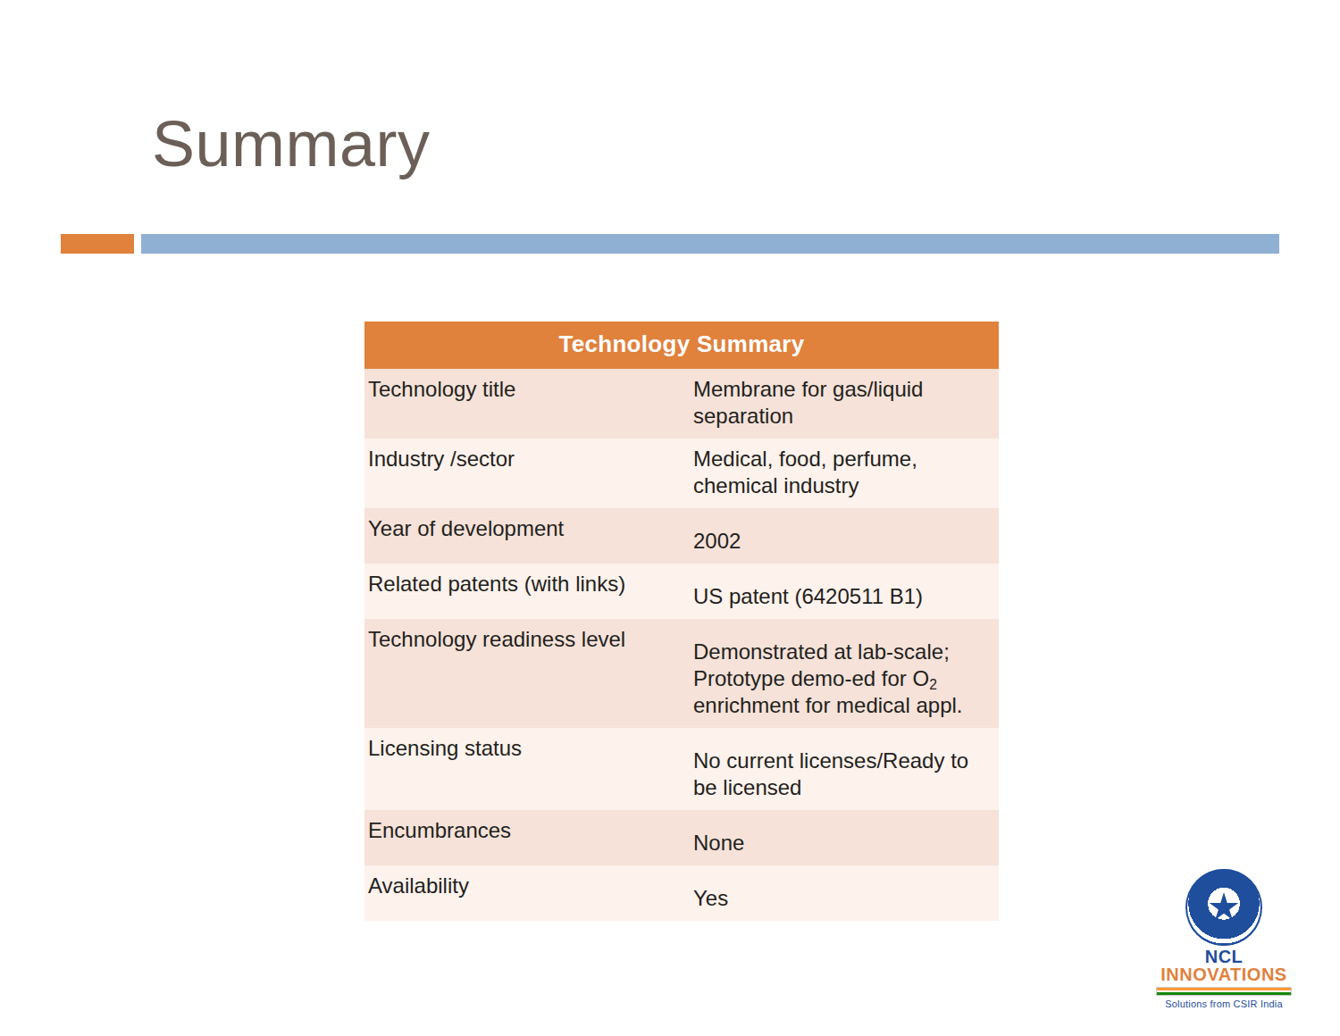Summary
Technology Summary
| Technology title | Membrane for gas/liquid separation |
| Industry /sector | Medical, food, perfume, chemical industry |
| Year of development | 2002 |
| Related patents (with links) | US patent (6420511 B1) |
| Technology readiness level | Demonstrated at lab-scale; Prototype demo-ed for O 2 enrichment for medical appl. |
| Licensing status | No current licenses/Ready to be licensed |
| Encumbrances | None |
| Availability | Yes |
NCL
INNOVATIONS
Solutions from CSIR India